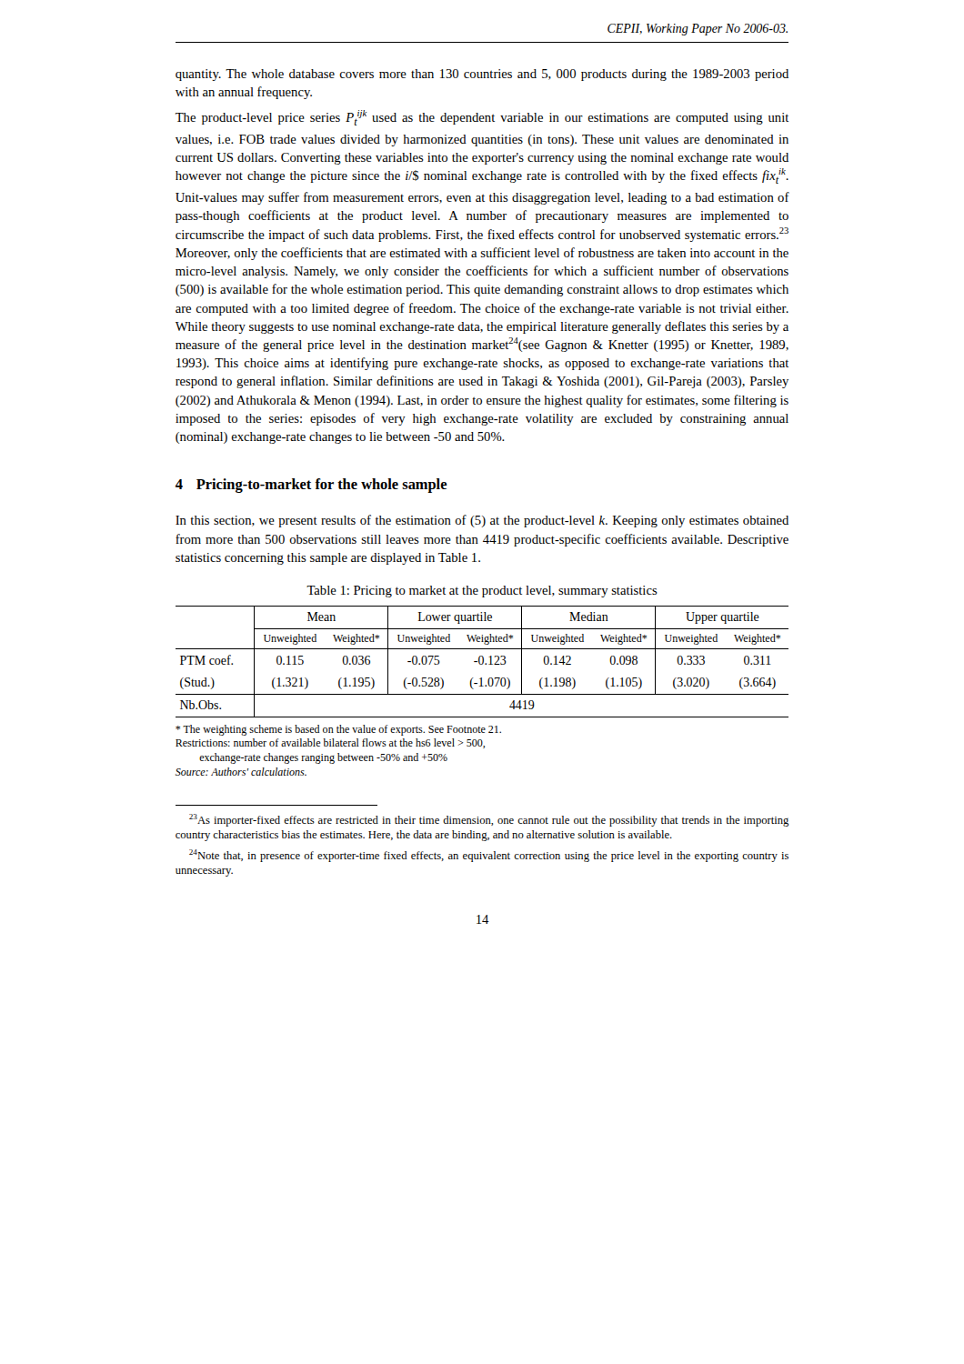CEPII, Working Paper No 2006-03.
quantity. The whole database covers more than 130 countries and 5, 000 products during the 1989-2003 period with an annual frequency.
The product-level price series Ptijk used as the dependent variable in our estimations are computed using unit values, i.e. FOB trade values divided by harmonized quantities (in tons). These unit values are denominated in current US dollars. Converting these variables into the exporter's currency using the nominal exchange rate would however not change the picture since the i/$ nominal exchange rate is controlled with by the fixed effects fixtik. Unit-values may suffer from measurement errors, even at this disaggregation level, leading to a bad estimation of pass-though coefficients at the product level. A number of precautionary measures are implemented to circumscribe the impact of such data problems. First, the fixed effects control for unobserved systematic errors.23 Moreover, only the coefficients that are estimated with a sufficient level of robustness are taken into account in the micro-level analysis. Namely, we only consider the coefficients for which a sufficient number of observations (500) is available for the whole estimation period. This quite demanding constraint allows to drop estimates which are computed with a too limited degree of freedom. The choice of the exchange-rate variable is not trivial either. While theory suggests to use nominal exchange-rate data, the empirical literature generally deflates this series by a measure of the general price level in the destination market24(see Gagnon & Knetter (1995) or Knetter, 1989, 1993). This choice aims at identifying pure exchange-rate shocks, as opposed to exchange-rate variations that respond to general inflation. Similar definitions are used in Takagi & Yoshida (2001), Gil-Pareja (2003), Parsley (2002) and Athukorala & Menon (1994). Last, in order to ensure the highest quality for estimates, some filtering is imposed to the series: episodes of very high exchange-rate volatility are excluded by constraining annual (nominal) exchange-rate changes to lie between -50 and 50%.
4 Pricing-to-market for the whole sample
In this section, we present results of the estimation of (5) at the product-level k. Keeping only estimates obtained from more than 500 observations still leaves more than 4419 product-specific coefficients available. Descriptive statistics concerning this sample are displayed in Table 1.
Table 1: Pricing to market at the product level, summary statistics
| | Mean | Lower quartile | Median | Upper quartile |
| Unweighted | Weighted* | Unweighted | Weighted* | Unweighted | Weighted* | Unweighted | Weighted* |
| PTM coef. | 0.115 | 0.036 | -0.075 | -0.123 | 0.142 | 0.098 | 0.333 | 0.311 |
| (Stud.) | (1.321) | (1.195) | (-0.528) | (-1.070) | (1.198) | (1.105) | (3.020) | (3.664) |
| Nb.Obs. | 4419 |
* The weighting scheme is based on the value of exports. See Footnote 21.
Restrictions: number of available bilateral flows at the hs6 level > 500, exchange-rate changes ranging between -50% and +50% Source: Authors' calculations.
23As importer-fixed effects are restricted in their time dimension, one cannot rule out the possibility that trends in the importing country characteristics bias the estimates. Here, the data are binding, and no alternative solution is available.
24Note that, in presence of exporter-time fixed effects, an equivalent correction using the price level in the exporting country is unnecessary.
14